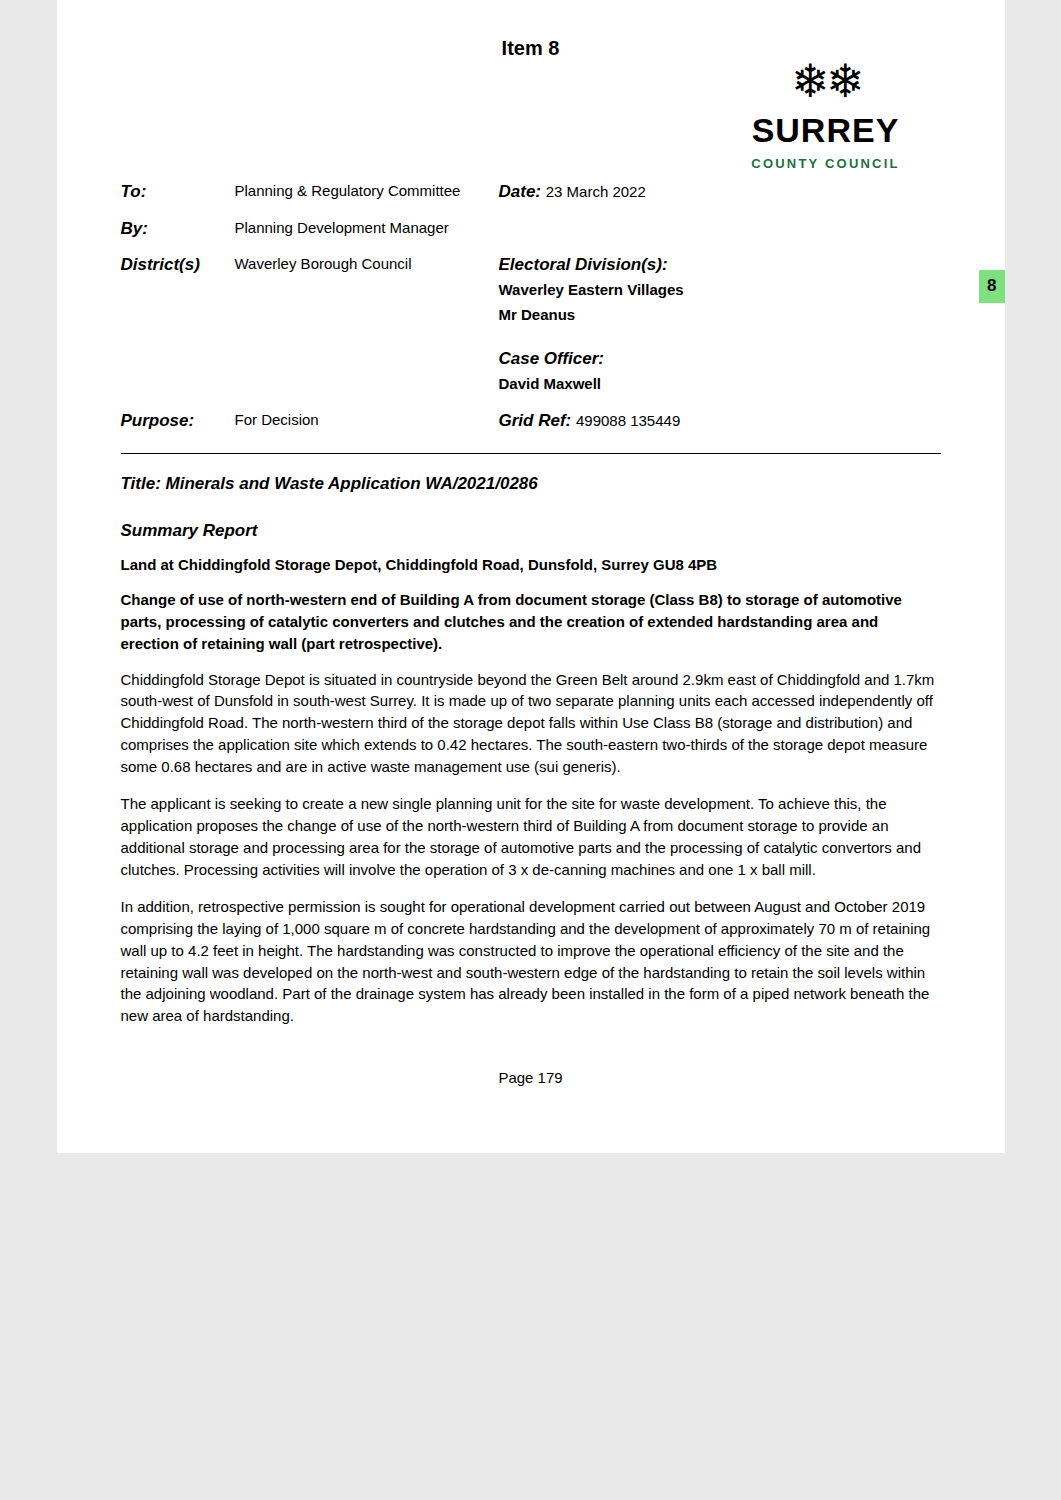Item 8
❄❄
SURREY
COUNTY COUNCIL
8
| To: | Planning & Regulatory Committee | Date: 23 March 2022 |
| By: | Planning Development Manager | |
| District(s) | Waverley Borough Council | Electoral Division(s): Waverley Eastern Villages Mr Deanus |
| | | Case Officer: David Maxwell |
| Purpose: | For Decision | Grid Ref: 499088 135449 |
Title: Minerals and Waste Application WA/2021/0286
Summary Report
Land at Chiddingfold Storage Depot, Chiddingfold Road, Dunsfold, Surrey GU8 4PB
Change of use of north-western end of Building A from document storage (Class B8) to storage of automotive parts, processing of catalytic converters and clutches and the creation of extended hardstanding area and erection of retaining wall (part retrospective).
Chiddingfold Storage Depot is situated in countryside beyond the Green Belt around 2.9km east of Chiddingfold and 1.7km south-west of Dunsfold in south-west Surrey. It is made up of two separate planning units each accessed independently off Chiddingfold Road. The north-western third of the storage depot falls within Use Class B8 (storage and distribution) and comprises the application site which extends to 0.42 hectares. The south-eastern two-thirds of the storage depot measure some 0.68 hectares and are in active waste management use (sui generis).
The applicant is seeking to create a new single planning unit for the site for waste development. To achieve this, the application proposes the change of use of the north-western third of Building A from document storage to provide an additional storage and processing area for the storage of automotive parts and the processing of catalytic convertors and clutches. Processing activities will involve the operation of 3 x de-canning machines and one 1 x ball mill.
In addition, retrospective permission is sought for operational development carried out between August and October 2019 comprising the laying of 1,000 square m of concrete hardstanding and the development of approximately 70 m of retaining wall up to 4.2 feet in height. The hardstanding was constructed to improve the operational efficiency of the site and the retaining wall was developed on the north-west and south-western edge of the hardstanding to retain the soil levels within the adjoining woodland. Part of the drainage system has already been installed in the form of a piped network beneath the new area of hardstanding.
Page 179